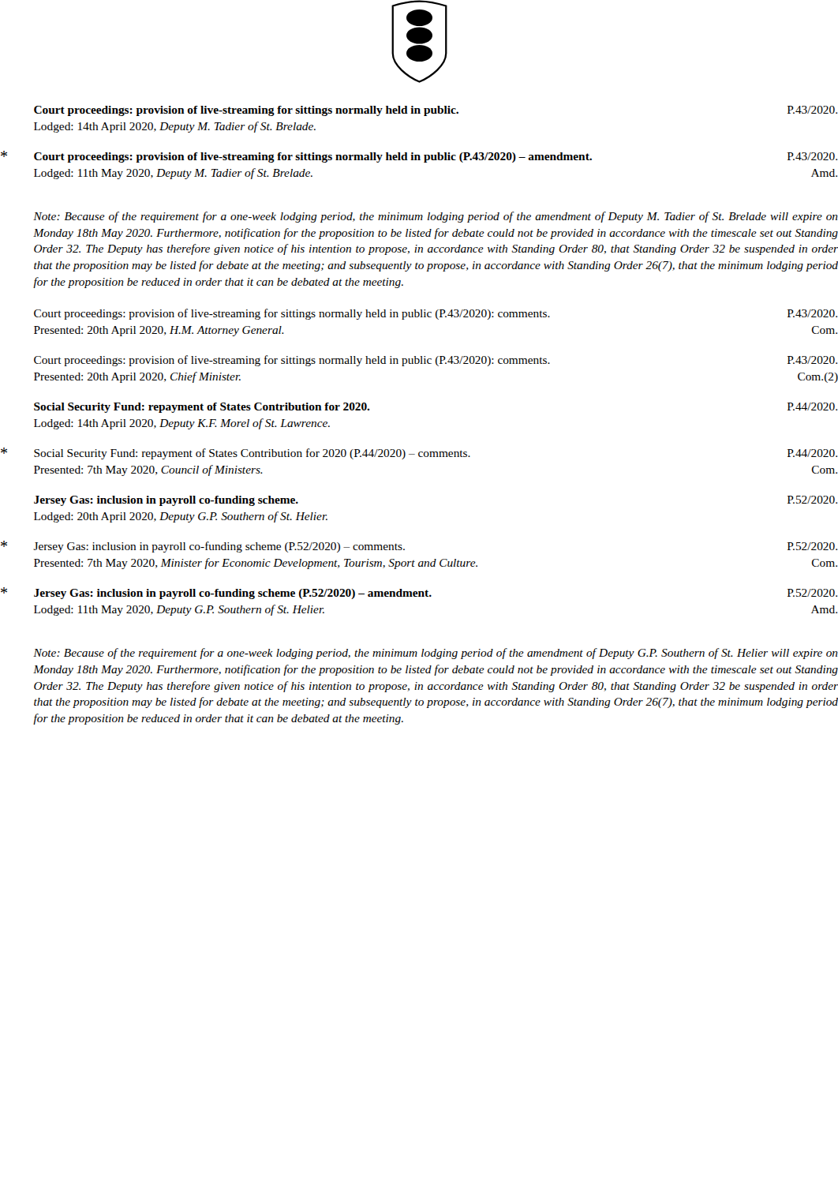| | Court proceedings: provision of live-streaming for sittings normally held in public. Lodged: 14th April 2020, Deputy M. Tadier of St. Brelade. | P.43/2020. |
| * | Court proceedings: provision of live-streaming for sittings normally held in public (P.43/2020) – amendment. Lodged: 11th May 2020, Deputy M. Tadier of St. Brelade. | P.43/2020. Amd. |
| | Note: Because of the requirement for a one-week lodging period, the minimum lodging period of the amendment of Deputy M. Tadier of St. Brelade will expire on Monday 18th May 2020. Furthermore, notification for the proposition to be listed for debate could not be provided in accordance with the timescale set out Standing Order 32. The Deputy has therefore given notice of his intention to propose, in accordance with Standing Order 80, that Standing Order 32 be suspended in order that the proposition may be listed for debate at the meeting; and subsequently to propose, in accordance with Standing Order 26(7), that the minimum lodging period for the proposition be reduced in order that it can be debated at the meeting. |
| | Court proceedings: provision of live-streaming for sittings normally held in public (P.43/2020): comments. Presented: 20th April 2020, H.M. Attorney General. | P.43/2020. Com. |
| | Court proceedings: provision of live-streaming for sittings normally held in public (P.43/2020): comments. Presented: 20th April 2020, Chief Minister. | P.43/2020. Com.(2) |
| | Social Security Fund: repayment of States Contribution for 2020. Lodged: 14th April 2020, Deputy K.F. Morel of St. Lawrence. | P.44/2020. |
| * | Social Security Fund: repayment of States Contribution for 2020 (P.44/2020) – comments. Presented: 7th May 2020, Council of Ministers. | P.44/2020. Com. |
| | Jersey Gas: inclusion in payroll co-funding scheme. Lodged: 20th April 2020, Deputy G.P. Southern of St. Helier. | P.52/2020. |
| * | Jersey Gas: inclusion in payroll co-funding scheme (P.52/2020) – comments. Presented: 7th May 2020, Minister for Economic Development, Tourism, Sport and Culture. | P.52/2020. Com. |
| * | Jersey Gas: inclusion in payroll co-funding scheme (P.52/2020) – amendment. Lodged: 11th May 2020, Deputy G.P. Southern of St. Helier. | P.52/2020. Amd. |
| | Note: Because of the requirement for a one-week lodging period, the minimum lodging period of the amendment of Deputy G.P. Southern of St. Helier will expire on Monday 18th May 2020. Furthermore, notification for the proposition to be listed for debate could not be provided in accordance with the timescale set out Standing Order 32. The Deputy has therefore given notice of his intention to propose, in accordance with Standing Order 80, that Standing Order 32 be suspended in order that the proposition may be listed for debate at the meeting; and subsequently to propose, in accordance with Standing Order 26(7), that the minimum lodging period for the proposition be reduced in order that it can be debated at the meeting. |